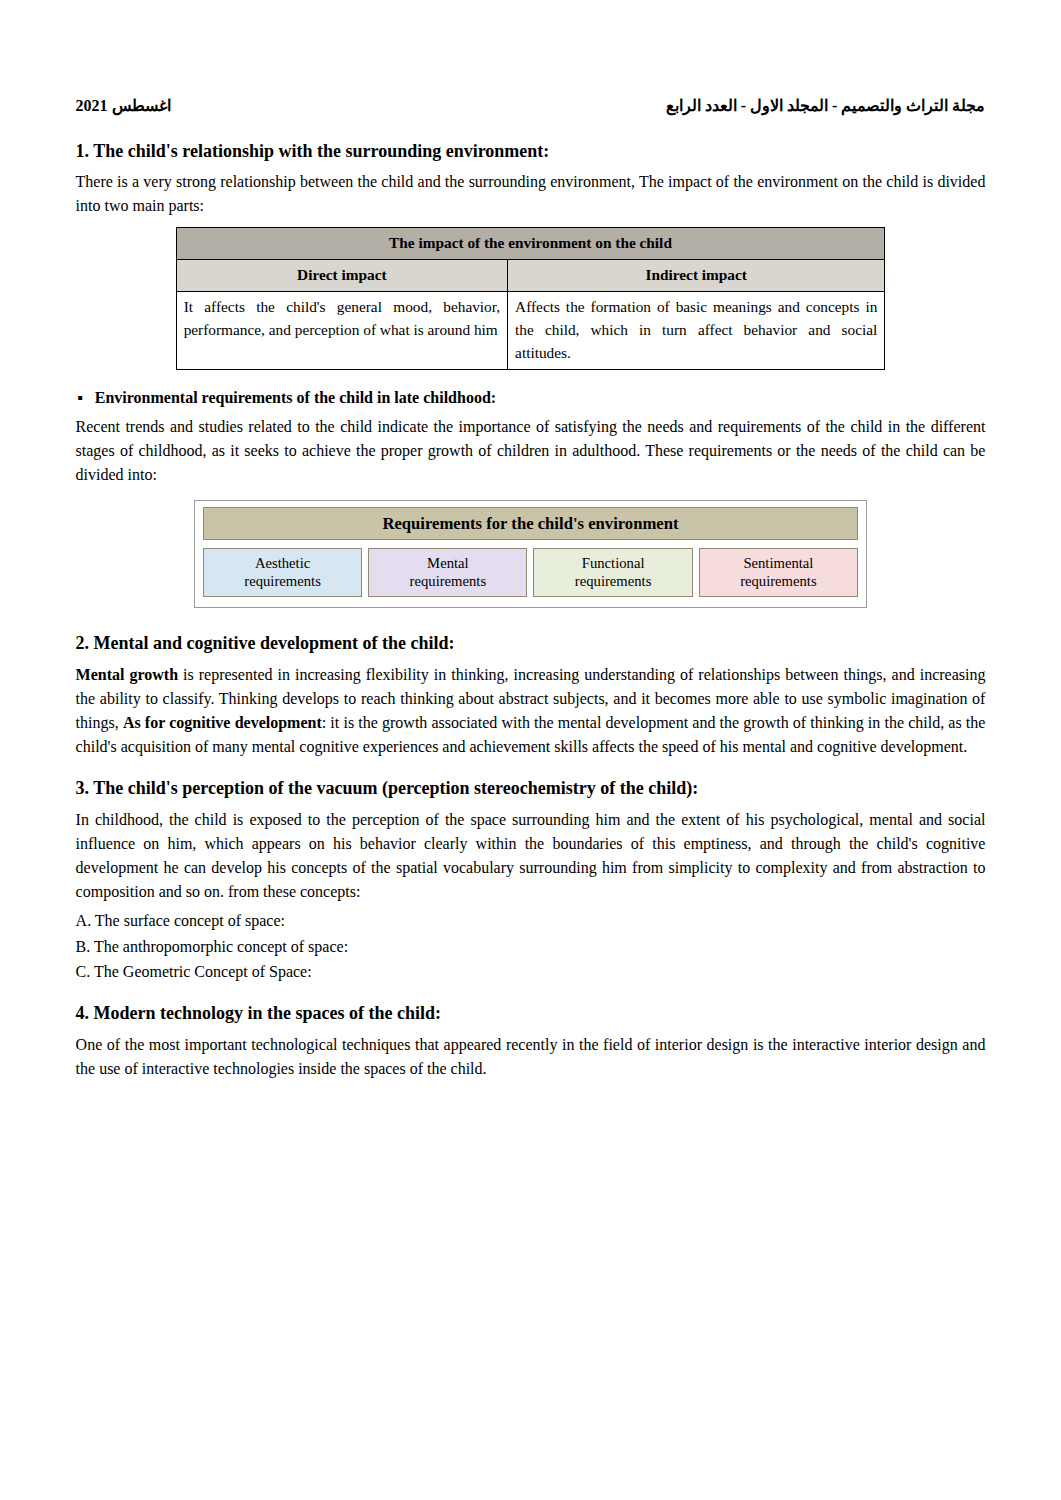اغسطس 2021
مجلة التراث والتصميم - المجلد الاول - العدد الرابع
1. The child's relationship with the surrounding environment:
There is a very strong relationship between the child and the surrounding environment, The impact of the environment on the child is divided into two main parts:
| The impact of the environment on the child |
| --- |
| Direct impact | Indirect impact |
| It affects the child's general mood, behavior, performance, and perception of what is around him | Affects the formation of basic meanings and concepts in the child, which in turn affect behavior and social attitudes. |
Environmental requirements of the child in late childhood:
Recent trends and studies related to the child indicate the importance of satisfying the needs and requirements of the child in the different stages of childhood, as it seeks to achieve the proper growth of children in adulthood. These requirements or the needs of the child can be divided into:
Requirements for the child's environment
Aesthetic
requirements
Mental
requirements
Functional
requirements
Sentimental
requirements
2. Mental and cognitive development of the child:
Mental growth is represented in increasing flexibility in thinking, increasing understanding of relationships between things, and increasing the ability to classify. Thinking develops to reach thinking about abstract subjects, and it becomes more able to use symbolic imagination of things, As for cognitive development: it is the growth associated with the mental development and the growth of thinking in the child, as the child's acquisition of many mental cognitive experiences and achievement skills affects the speed of his mental and cognitive development.
3. The child's perception of the vacuum (perception stereochemistry of the child):
In childhood, the child is exposed to the perception of the space surrounding him and the extent of his psychological, mental and social influence on him, which appears on his behavior clearly within the boundaries of this emptiness, and through the child's cognitive development he can develop his concepts of the spatial vocabulary surrounding him from simplicity to complexity and from abstraction to composition and so on. from these concepts:
A. The surface concept of space:
B. The anthropomorphic concept of space:
C. The Geometric Concept of Space:
4. Modern technology in the spaces of the child:
One of the most important technological techniques that appeared recently in the field of interior design is the interactive interior design and the use of interactive technologies inside the spaces of the child.